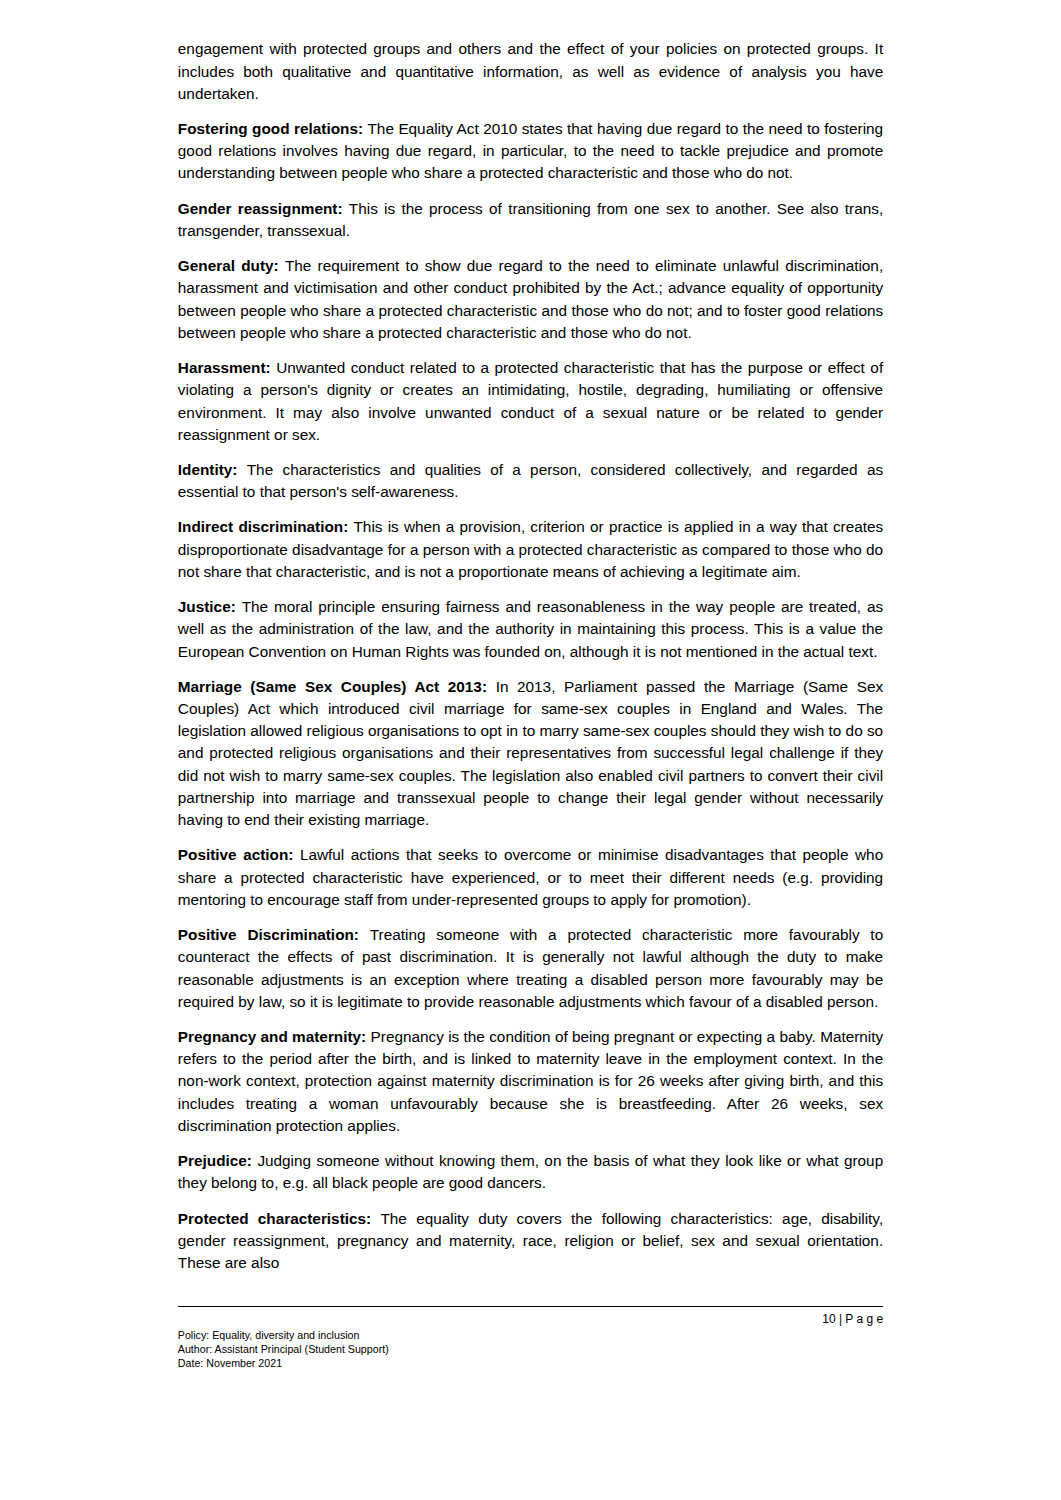engagement with protected groups and others and the effect of your policies on protected groups. It includes both qualitative and quantitative information, as well as evidence of analysis you have undertaken.
Fostering good relations:
The Equality Act 2010 states that having due regard to the need to fostering good relations involves having due regard, in particular, to the need to tackle prejudice and promote understanding between people who share a protected characteristic and those who do not.
Gender reassignment:
This is the process of transitioning from one sex to another. See also trans, transgender, transsexual.
General duty:
The requirement to show due regard to the need to eliminate unlawful discrimination, harassment and victimisation and other conduct prohibited by the Act.; advance equality of opportunity between people who share a protected characteristic and those who do not; and to foster good relations between people who share a protected characteristic and those who do not.
Harassment:
Unwanted conduct related to a protected characteristic that has the purpose or effect of violating a person's dignity or creates an intimidating, hostile, degrading, humiliating or offensive environment. It may also involve unwanted conduct of a sexual nature or be related to gender reassignment or sex.
Identity:
The characteristics and qualities of a person, considered collectively, and regarded as essential to that person's self-awareness.
Indirect discrimination:
This is when a provision, criterion or practice is applied in a way that creates disproportionate disadvantage for a person with a protected characteristic as compared to those who do not share that characteristic, and is not a proportionate means of achieving a legitimate aim.
Justice:
The moral principle ensuring fairness and reasonableness in the way people are treated, as well as the administration of the law, and the authority in maintaining this process. This is a value the European Convention on Human Rights was founded on, although it is not mentioned in the actual text.
Marriage (Same Sex Couples) Act 2013:
In 2013, Parliament passed the Marriage (Same Sex Couples) Act which introduced civil marriage for same-sex couples in England and Wales. The legislation allowed religious organisations to opt in to marry same-sex couples should they wish to do so and protected religious organisations and their representatives from successful legal challenge if they did not wish to marry same-sex couples. The legislation also enabled civil partners to convert their civil partnership into marriage and transsexual people to change their legal gender without necessarily having to end their existing marriage.
Positive action:
Lawful actions that seeks to overcome or minimise disadvantages that people who share a protected characteristic have experienced, or to meet their different needs (e.g. providing mentoring to encourage staff from under-represented groups to apply for promotion).
Positive Discrimination:
Treating someone with a protected characteristic more favourably to counteract the effects of past discrimination. It is generally not lawful although the duty to make reasonable adjustments is an exception where treating a disabled person more favourably may be required by law, so it is legitimate to provide reasonable adjustments which favour of a disabled person.
Pregnancy and maternity:
Pregnancy is the condition of being pregnant or expecting a baby. Maternity refers to the period after the birth, and is linked to maternity leave in the employment context. In the non-work context, protection against maternity discrimination is for 26 weeks after giving birth, and this includes treating a woman unfavourably because she is breastfeeding. After 26 weeks, sex discrimination protection applies.
Prejudice:
Judging someone without knowing them, on the basis of what they look like or what group they belong to, e.g. all black people are good dancers.
Protected characteristics:
The equality duty covers the following characteristics: age, disability, gender reassignment, pregnancy and maternity, race, religion or belief, sex and sexual orientation. These are also
10 | P a g e
Policy: Equality, diversity and inclusion
Author: Assistant Principal (Student Support)
Date: November 2021